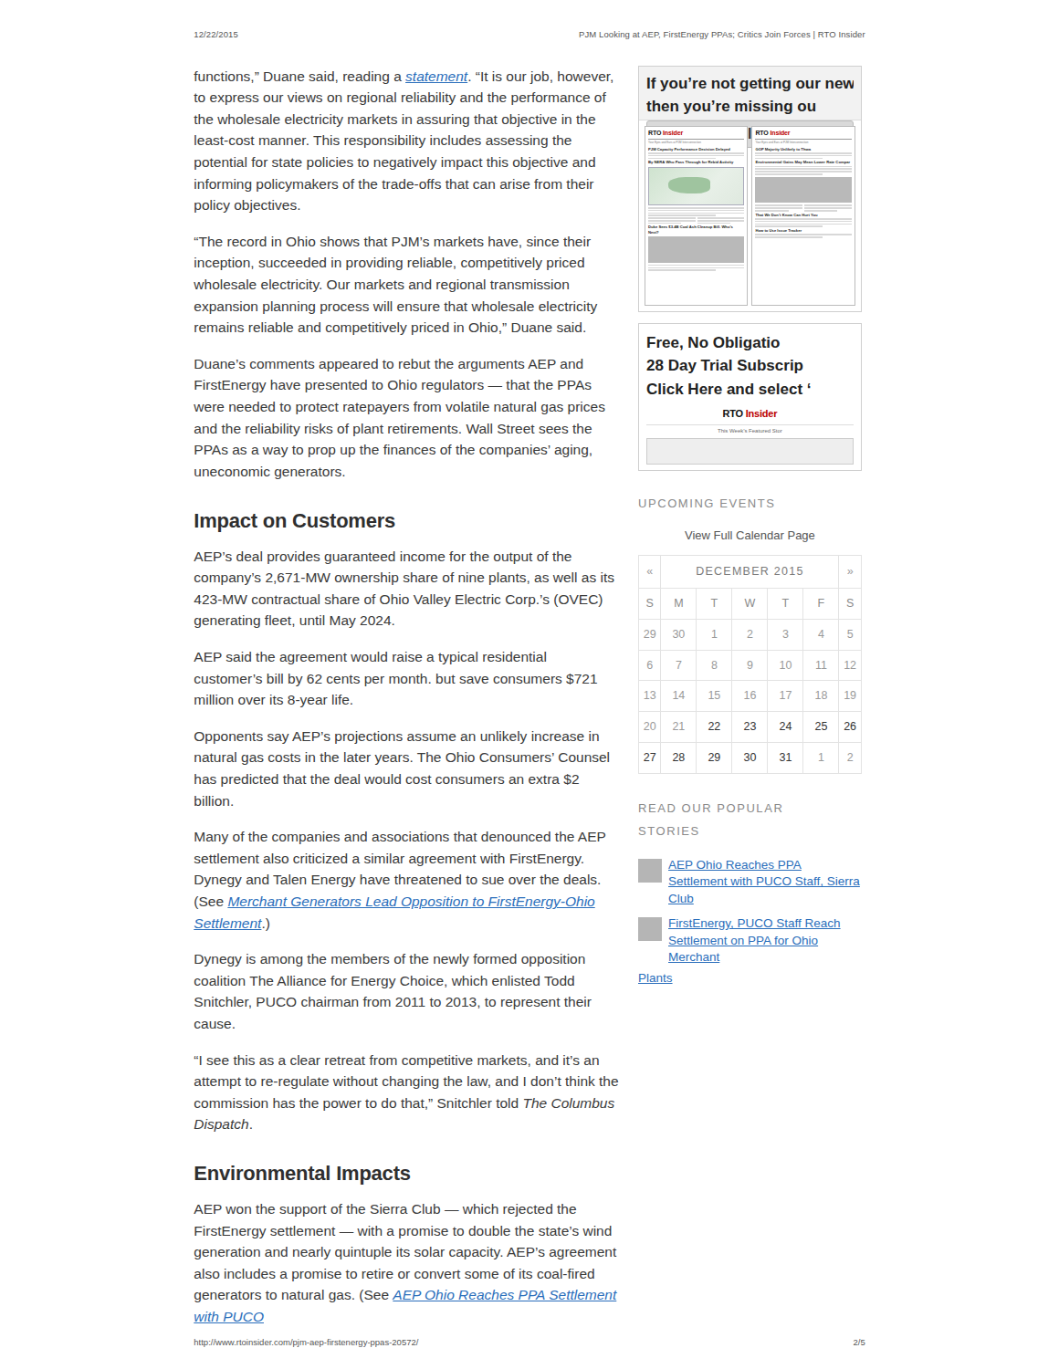12/22/2015
PJM Looking at AEP, FirstEnergy PPAs; Critics Join Forces | RTO Insider
functions,” Duane said, reading a statement. “It is our job, however, to express our views on regional reliability and the performance of the wholesale electricity markets in assuring that objective in the least-cost manner. This responsibility includes assessing the potential for state policies to negatively impact this objective and informing policymakers of the trade-offs that can arise from their policy objectives.
“The record in Ohio shows that PJM’s markets have, since their inception, succeeded in providing reliable, competitively priced wholesale electricity. Our markets and regional transmission expansion planning process will ensure that wholesale electricity remains reliable and competitively priced in Ohio,” Duane said.
Duane’s comments appeared to rebut the arguments AEP and FirstEnergy have presented to Ohio regulators — that the PPAs were needed to protect ratepayers from volatile natural gas prices and the reliability risks of plant retirements. Wall Street sees the PPAs as a way to prop up the finances of the companies’ aging, uneconomic generators.
Impact on Customers
AEP’s deal provides guaranteed income for the output of the company’s 2,671-MW ownership share of nine plants, as well as its 423-MW contractual share of Ohio Valley Electric Corp.’s (OVEC) generating fleet, until May 2024.
AEP said the agreement would raise a typical residential customer’s bill by 62 cents per month. but save consumers $721 million over its 8-year life.
Opponents say AEP’s projections assume an unlikely increase in natural gas costs in the later years. The Ohio Consumers’ Counsel has predicted that the deal would cost consumers an extra $2 billion.
Many of the companies and associations that denounced the AEP settlement also criticized a similar agreement with FirstEnergy. Dynegy and Talen Energy have threatened to sue over the deals. (See Merchant Generators Lead Opposition to FirstEnergy-Ohio Settlement.)
Dynegy is among the members of the newly formed opposition coalition The Alliance for Energy Choice, which enlisted Todd Snitchler, PUCO chairman from 2011 to 2013, to represent their cause.
“I see this as a clear retreat from competitive markets, and it’s an attempt to re-regulate without changing the law, and I don’t think the commission has the power to do that,” Snitchler told The Columbus Dispatch.
Environmental Impacts
AEP won the support of the Sierra Club — which rejected the FirstEnergy settlement — with a promise to double the state’s wind generation and nearly quintuple its solar capacity. AEP’s agreement also includes a promise to retire or convert some of its coal-fired generators to natural gas. (See AEP Ohio Reaches PPA Settlement with PUCO
If you’re not getting our new
then you’re missing ou
Click to download a sa
RTO Insider
Your Eyes and Ears at PJM Interconnection
PJM Capacity Performance Decision Delayed
By NERA Who Pass Through for Rebid Activity
Duke Sees $3.4B Coal Ash Cleanup Bill. Who’s Next?
RTO Insider
Your Eyes and Ears at PJM Interconnection
GOP Majority Unlikely to Thwa
Environmental Gains May Mean Lower Rate Compar
That We Don’t Know Can Hurt You
How to Use Issue Tracker
Free, No Obligatio
28 Day Trial Subscrip
Click Here and select ‘
RTO Insider
This Week’s Featured Stor
UPCOMING EVENTS
View Full Calendar Page
| « | DECEMBER 2015 | » |
| --- | --- | --- |
| S | M | T | W | T | F | S |
| 29 | 30 | 1 | 2 | 3 | 4 | 5 |
| 6 | 7 | 8 | 9 | 10 | 11 | 12 |
| 13 | 14 | 15 | 16 | 17 | 18 | 19 |
| 20 | 21 | 22 | 23 | 24 | 25 | 26 |
| 27 | 28 | 29 | 30 | 31 | 1 | 2 |
READ OUR POPULAR
STORIES
AEP Ohio Reaches PPA Settlement with PUCO Staff, Sierra Club
FirstEnergy, PUCO Staff Reach Settlement on PPA for Ohio Merchant
Plants
http://www.rtoinsider.com/pjm-aep-firstenergy-ppas-20572/
2/5